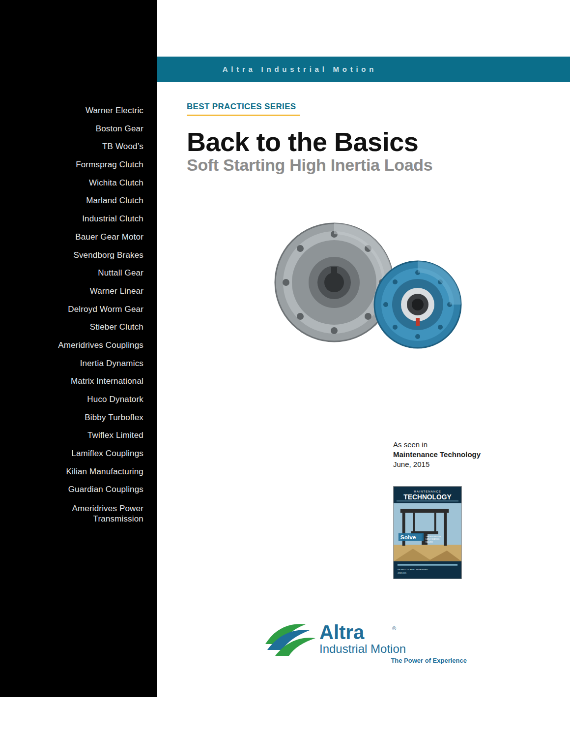Altra Industrial Motion
Warner Electric
Boston Gear
TB Wood’s
Formsprag Clutch
Wichita Clutch
Marland Clutch
Industrial Clutch
Bauer Gear Motor
Svendborg Brakes
Nuttall Gear
Warner Linear
Delroyd Worm Gear
Stieber Clutch
Ameridrives Couplings
Inertia Dynamics
Matrix International
Huco Dynatork
Bibby Turboflex
Twiflex Limited
Lamiflex Couplings
Kilian Manufacturing
Guardian Couplings
Ameridrives Power
Transmission
BEST PRACTICES SERIES
Back to the Basics
Soft Starting High Inertia Loads
Industrial fluid coupling and clutch A large grey cast fluid coupling with bolt flange and hub, beside a smaller blue clutch with a central bore.
As seen in
Maintenance Technology
June, 2015
Maintenance Technology magazine cover MAINTENANCE TECHNOLOGY Solve THE MYSTERY OF EARLY BEARING FAILURE RELIABILITY & ASSET MANAGEMENT JUNE 2015
Altra Industrial Motion logo with tagline The Power of Experience Altra ® Industrial Motion The Power of Experience